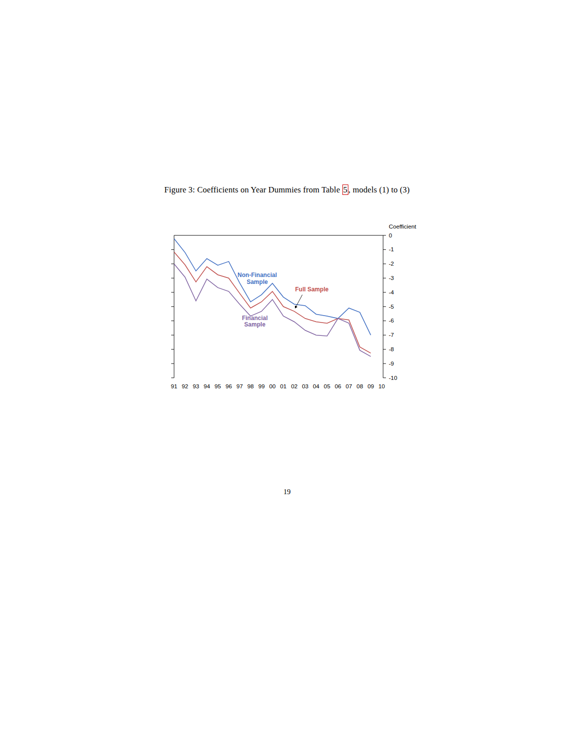Figure 3: Coefficients on Year Dummies from Table 5, models (1) to (3)
0 -1 -2 -3 -4 -5 -6 -7 -8 -9 -10 Coefficient 91 92 93 94 95 96 97 98 99 00 01 02 03 04 05 06 07 08 09 10 Non-Financial Sample Full Sample Financial Sample
19